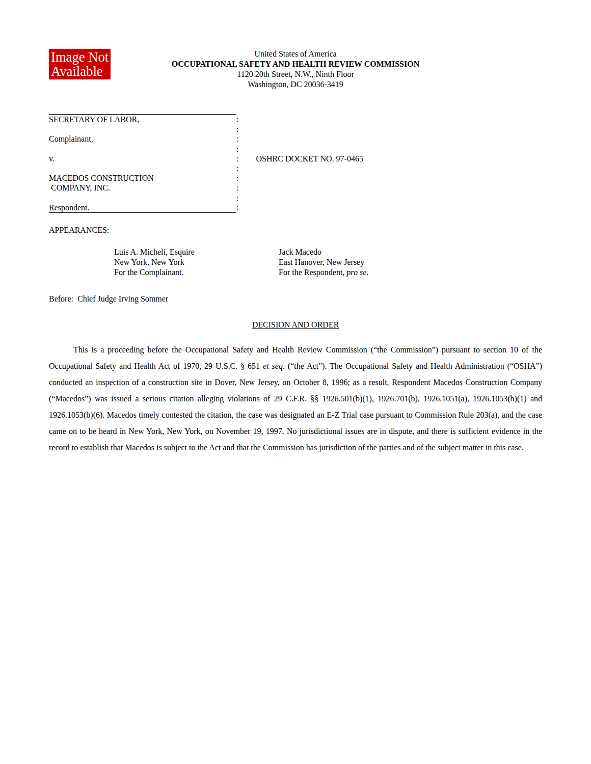Image Not
Available
United States of America
OCCUPATIONAL SAFETY AND HEALTH REVIEW COMMISSION
1120 20th Street, N.W., Ninth Floor
Washington, DC 20036-3419
| SECRETARY OF LABOR, | : | |
| | : | |
| Complainant, | : | |
| | : | |
| v. | : | OSHRC DOCKET NO. 97-0465 |
| | : | |
| MACEDOS CONSTRUCTION | : | |
| COMPANY, INC. | : | |
| | : | |
| Respondent. | : | |
APPEARANCES:
| Luis A. Micheli, Esquire | Jack Macedo |
| New York, New York | East Hanover, New Jersey |
| For the Complainant. | For the Respondent, pro se . |
Before: Chief Judge Irving Sommer
DECISION AND ORDER
This is a proceeding before the Occupational Safety and Health Review Commission (“the Commission”) pursuant to section 10 of the Occupational Safety and Health Act of 1970, 29 U.S.C. § 651 et seq. (“the Act”). The Occupational Safety and Health Administration (“OSHA”) conducted an inspection of a construction site in Dover, New Jersey, on October 8, 1996; as a result, Respondent Macedos Construction Company (“Macedos”) was issued a serious citation alleging violations of 29 C.F.R. §§ 1926.501(b)(1), 1926.701(b), 1926.1051(a), 1926.1053(b)(1) and 1926.1053(b)(6). Macedos timely contested the citation, the case was designated an E-Z Trial case pursuant to Commission Rule 203(a), and the case came on to be heard in New York, New York, on November 19, 1997. No jurisdictional issues are in dispute, and there is sufficient evidence in the record to establish that Macedos is subject to the Act and that the Commission has jurisdiction of the parties and of the subject matter in this case.